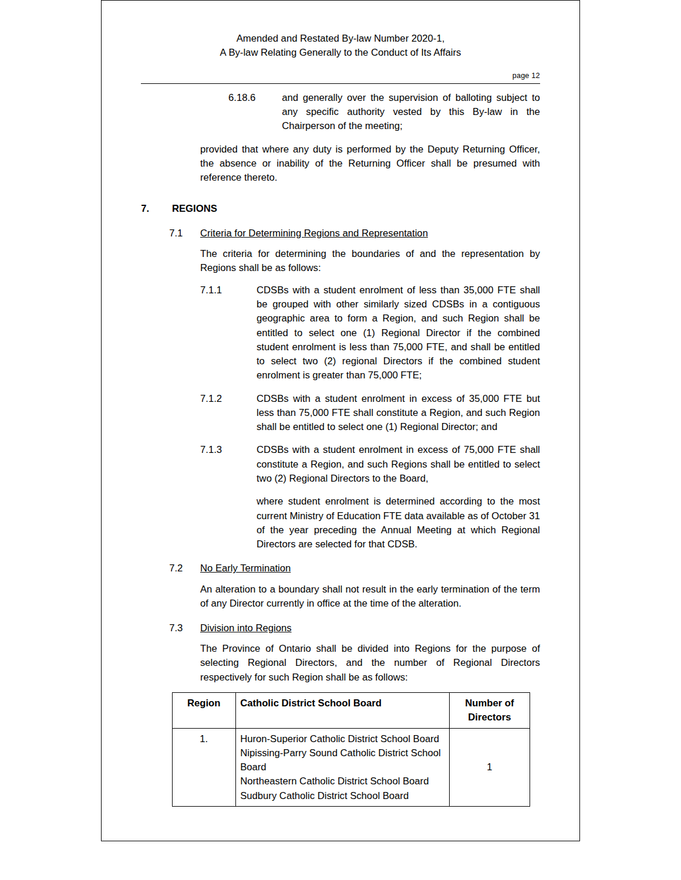Amended and Restated By-law Number 2020-1,
A By-law Relating Generally to the Conduct of Its Affairs
page 12
6.18.6 and generally over the supervision of balloting subject to any specific authority vested by this By-law in the Chairperson of the meeting;
provided that where any duty is performed by the Deputy Returning Officer, the absence or inability of the Returning Officer shall be presumed with reference thereto.
7. REGIONS
7.1 Criteria for Determining Regions and Representation
The criteria for determining the boundaries of and the representation by Regions shall be as follows:
7.1.1 CDSBs with a student enrolment of less than 35,000 FTE shall be grouped with other similarly sized CDSBs in a contiguous geographic area to form a Region, and such Region shall be entitled to select one (1) Regional Director if the combined student enrolment is less than 75,000 FTE, and shall be entitled to select two (2) regional Directors if the combined student enrolment is greater than 75,000 FTE;
7.1.2 CDSBs with a student enrolment in excess of 35,000 FTE but less than 75,000 FTE shall constitute a Region, and such Region shall be entitled to select one (1) Regional Director; and
7.1.3 CDSBs with a student enrolment in excess of 75,000 FTE shall constitute a Region, and such Regions shall be entitled to select two (2) Regional Directors to the Board,
where student enrolment is determined according to the most current Ministry of Education FTE data available as of October 31 of the year preceding the Annual Meeting at which Regional Directors are selected for that CDSB.
7.2 No Early Termination
An alteration to a boundary shall not result in the early termination of the term of any Director currently in office at the time of the alteration.
7.3 Division into Regions
The Province of Ontario shall be divided into Regions for the purpose of selecting Regional Directors, and the number of Regional Directors respectively for such Region shall be as follows:
| Region | Catholic District School Board | Number of Directors |
| --- | --- | --- |
| 1. | Huron-Superior Catholic District School Board Nipissing-Parry Sound Catholic District School Board Northeastern Catholic District School Board Sudbury Catholic District School Board | 1 |